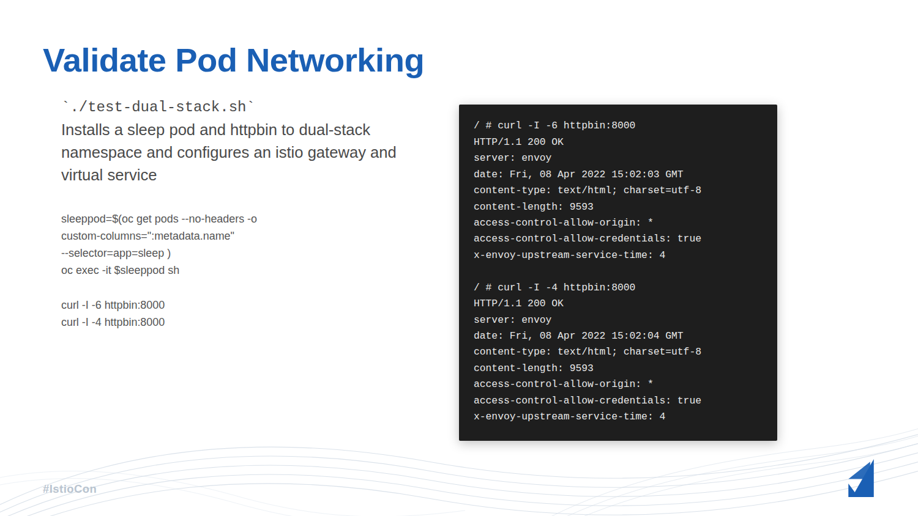Validate Pod Networking
`./test-dual-stack.sh`
Installs a sleep pod and httpbin to dual-stack namespace and configures an istio gateway and virtual service
sleeppod=$(oc get pods --no-headers -o custom-columns=":metadata.name" --selector=app=sleep ) oc exec -it $sleeppod sh
curl -I -6 httpbin:8000 curl -I -4 httpbin:8000
/ # curl -I -6 httpbin:8000
HTTP/1.1 200 OK
server: envoy
date: Fri, 08 Apr 2022 15:02:03 GMT
content-type: text/html; charset=utf-8
content-length: 9593
access-control-allow-origin: *
access-control-allow-credentials: true
x-envoy-upstream-service-time: 4

/ # curl -I -4 httpbin:8000
HTTP/1.1 200 OK
server: envoy
date: Fri, 08 Apr 2022 15:02:04 GMT
content-type: text/html; charset=utf-8
content-length: 9593
access-control-allow-origin: *
access-control-allow-credentials: true
x-envoy-upstream-service-time: 4
#IstioCon